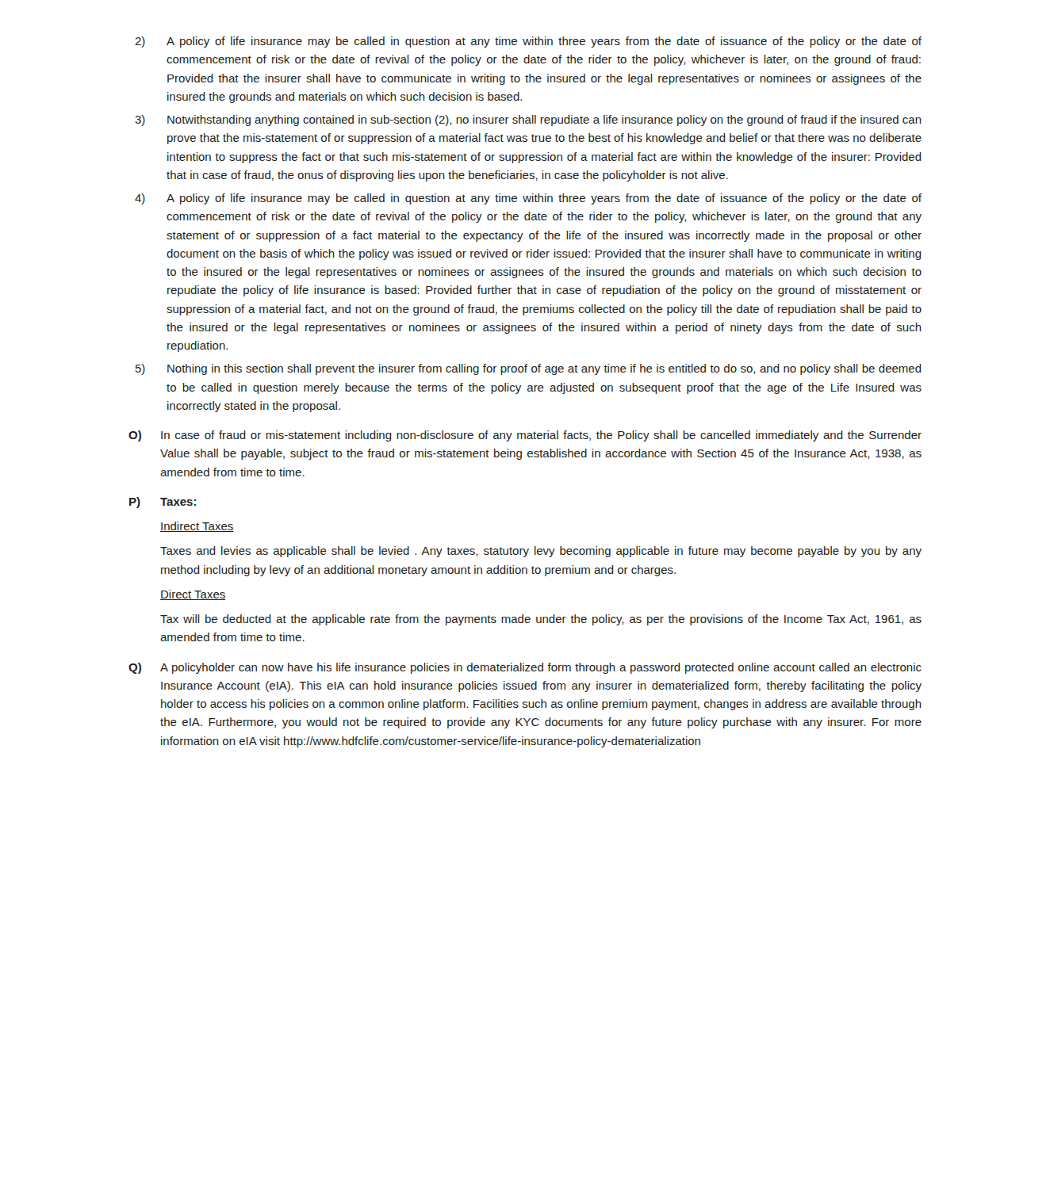2) A policy of life insurance may be called in question at any time within three years from the date of issuance of the policy or the date of commencement of risk or the date of revival of the policy or the date of the rider to the policy, whichever is later, on the ground of fraud: Provided that the insurer shall have to communicate in writing to the insured or the legal representatives or nominees or assignees of the insured the grounds and materials on which such decision is based.
3) Notwithstanding anything contained in sub-section (2), no insurer shall repudiate a life insurance policy on the ground of fraud if the insured can prove that the mis-statement of or suppression of a material fact was true to the best of his knowledge and belief or that there was no deliberate intention to suppress the fact or that such mis-statement of or suppression of a material fact are within the knowledge of the insurer: Provided that in case of fraud, the onus of disproving lies upon the beneficiaries, in case the policyholder is not alive.
4) A policy of life insurance may be called in question at any time within three years from the date of issuance of the policy or the date of commencement of risk or the date of revival of the policy or the date of the rider to the policy, whichever is later, on the ground that any statement of or suppression of a fact material to the expectancy of the life of the insured was incorrectly made in the proposal or other document on the basis of which the policy was issued or revived or rider issued: Provided that the insurer shall have to communicate in writing to the insured or the legal representatives or nominees or assignees of the insured the grounds and materials on which such decision to repudiate the policy of life insurance is based: Provided further that in case of repudiation of the policy on the ground of misstatement or suppression of a material fact, and not on the ground of fraud, the premiums collected on the policy till the date of repudiation shall be paid to the insured or the legal representatives or nominees or assignees of the insured within a period of ninety days from the date of such repudiation.
5) Nothing in this section shall prevent the insurer from calling for proof of age at any time if he is entitled to do so, and no policy shall be deemed to be called in question merely because the terms of the policy are adjusted on subsequent proof that the age of the Life Insured was incorrectly stated in the proposal.
O)
In case of fraud or mis-statement including non-disclosure of any material facts, the Policy shall be cancelled immediately and the Surrender Value shall be payable, subject to the fraud or mis-statement being established in accordance with Section 45 of the Insurance Act, 1938, as amended from time to time.
P)
Taxes:
Indirect Taxes
Taxes and levies as applicable shall be levied . Any taxes, statutory levy becoming applicable in future may become payable by you by any method including by levy of an additional monetary amount in addition to premium and or charges.
Direct Taxes
Tax will be deducted at the applicable rate from the payments made under the policy, as per the provisions of the Income Tax Act, 1961, as amended from time to time.
Q)
A policyholder can now have his life insurance policies in dematerialized form through a password protected online account called an electronic Insurance Account (eIA). This eIA can hold insurance policies issued from any insurer in dematerialized form, thereby facilitating the policy holder to access his policies on a common online platform. Facilities such as online premium payment, changes in address are available through the eIA. Furthermore, you would not be required to provide any KYC documents for any future policy purchase with any insurer. For more information on eIA visit http://www.hdfclife.com/customer-service/life-insurance-policy-dematerialization